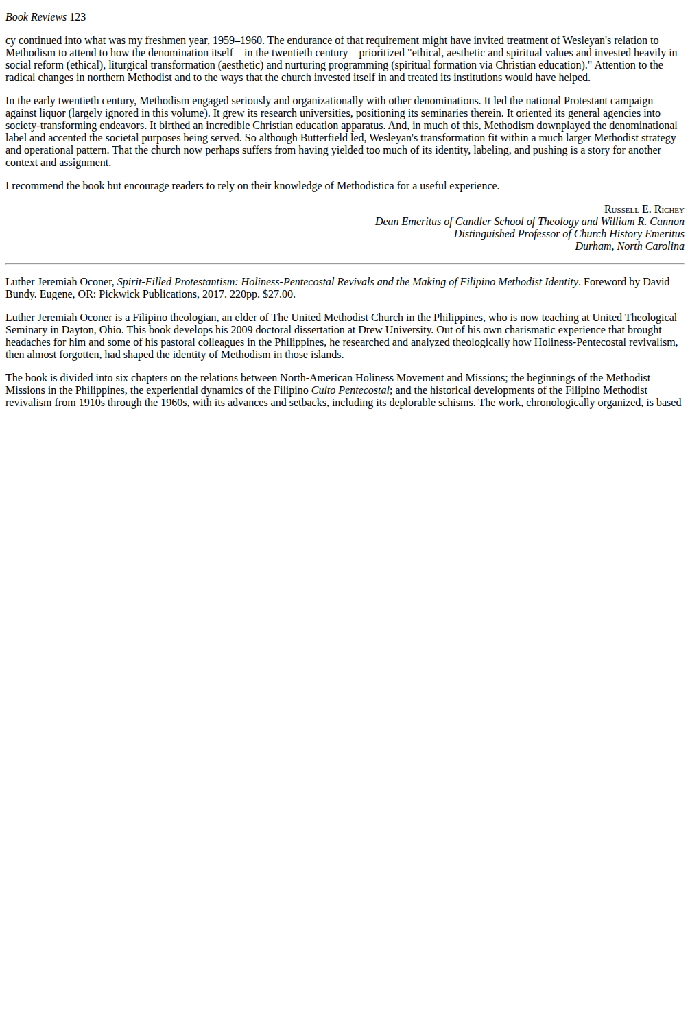Book Reviews 123
cy continued into what was my freshmen year, 1959–1960. The endurance of that requirement might have invited treatment of Wesleyan's relation to Methodism to attend to how the denomination itself—in the twentieth century—prioritized "ethical, aesthetic and spiritual values and invested heavily in social reform (ethical), liturgical transformation (aesthetic) and nurturing programming (spiritual formation via Christian education)." Attention to the radical changes in northern Methodist and to the ways that the church invested itself in and treated its institutions would have helped.
In the early twentieth century, Methodism engaged seriously and organizationally with other denominations. It led the national Protestant campaign against liquor (largely ignored in this volume). It grew its research universities, positioning its seminaries therein. It oriented its general agencies into society-transforming endeavors. It birthed an incredible Christian education apparatus. And, in much of this, Methodism downplayed the denominational label and accented the societal purposes being served. So although Butterfield led, Wesleyan's transformation fit within a much larger Methodist strategy and operational pattern. That the church now perhaps suffers from having yielded too much of its identity, labeling, and pushing is a story for another context and assignment.
I recommend the book but encourage readers to rely on their knowledge of Methodistica for a useful experience.
Russell E. Richey
Dean Emeritus of Candler School of Theology and William R. Cannon
Distinguished Professor of Church History Emeritus
Durham, North Carolina
Luther Jeremiah Oconer, Spirit-Filled Protestantism: Holiness-Pentecostal Revivals and the Making of Filipino Methodist Identity. Foreword by David Bundy. Eugene, OR: Pickwick Publications, 2017. 220pp. $27.00.
Luther Jeremiah Oconer is a Filipino theologian, an elder of The United Methodist Church in the Philippines, who is now teaching at United Theological Seminary in Dayton, Ohio. This book develops his 2009 doctoral dissertation at Drew University. Out of his own charismatic experience that brought headaches for him and some of his pastoral colleagues in the Philippines, he researched and analyzed theologically how Holiness-Pentecostal revivalism, then almost forgotten, had shaped the identity of Methodism in those islands.
The book is divided into six chapters on the relations between North-American Holiness Movement and Missions; the beginnings of the Methodist Missions in the Philippines, the experiential dynamics of the Filipino Culto Pentecostal; and the historical developments of the Filipino Methodist revivalism from 1910s through the 1960s, with its advances and setbacks, including its deplorable schisms. The work, chronologically organized, is based